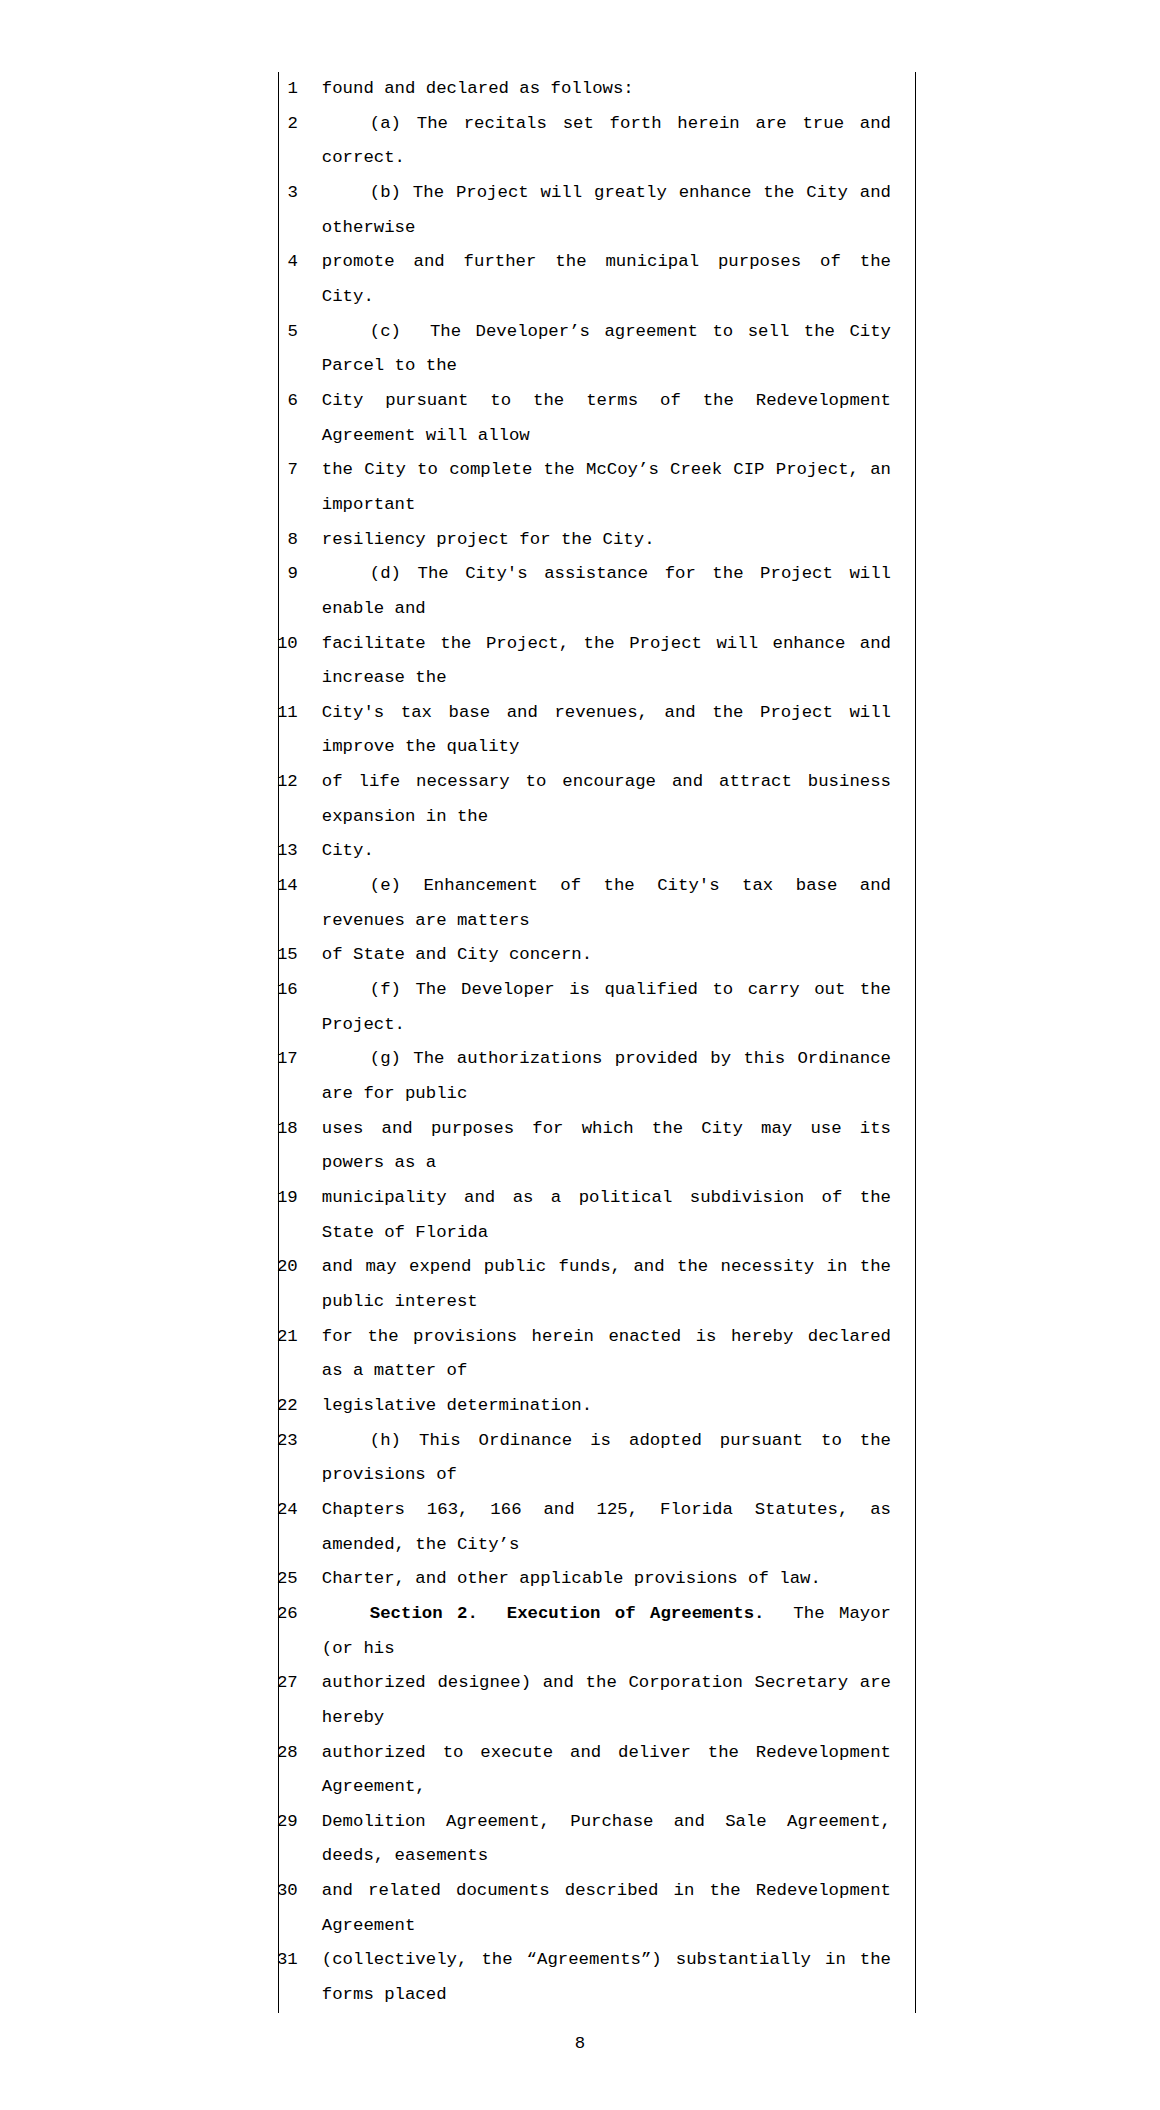found and declared as follows:
(a) The recitals set forth herein are true and correct.
(b) The Project will greatly enhance the City and otherwise
promote and further the municipal purposes of the City.
(c) The Developer’s agreement to sell the City Parcel to the
City pursuant to the terms of the Redevelopment Agreement will allow
the City to complete the McCoy’s Creek CIP Project, an important
resiliency project for the City.
(d) The City's assistance for the Project will enable and
facilitate the Project, the Project will enhance and increase the
City's tax base and revenues, and the Project will improve the quality
of life necessary to encourage and attract business expansion in the
City.
(e) Enhancement of the City's tax base and revenues are matters
of State and City concern.
(f) The Developer is qualified to carry out the Project.
(g) The authorizations provided by this Ordinance are for public
uses and purposes for which the City may use its powers as a
municipality and as a political subdivision of the State of Florida
and may expend public funds, and the necessity in the public interest
for the provisions herein enacted is hereby declared as a matter of
legislative determination.
(h) This Ordinance is adopted pursuant to the provisions of
Chapters 163, 166 and 125, Florida Statutes, as amended, the City’s
Charter, and other applicable provisions of law.
Section 2. Execution of Agreements. The Mayor (or his
authorized designee) and the Corporation Secretary are hereby
authorized to execute and deliver the Redevelopment Agreement,
Demolition Agreement, Purchase and Sale Agreement, deeds, easements
and related documents described in the Redevelopment Agreement
(collectively, the “Agreements”) substantially in the forms placed
8